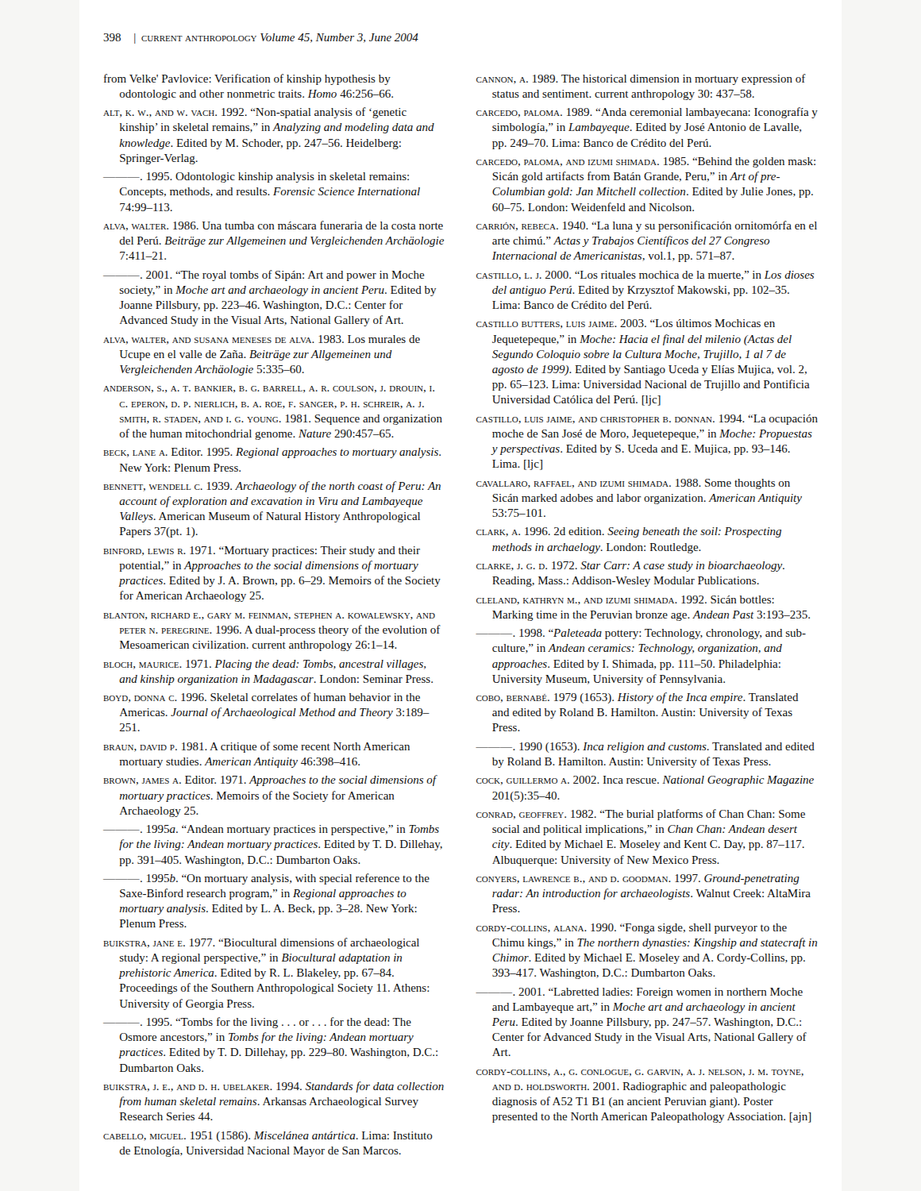398|current anthropology Volume 45, Number 3, June 2004
from Velke' Pavlovice: Verification of kinship hypothesis by odontologic and other nonmetric traits. Homo 46:256–66.
alt, k. w., and w. vach. 1992. “Non-spatial analysis of ‘genetic kinship’ in skeletal remains,” in Analyzing and modeling data and knowledge. Edited by M. Schoder, pp. 247–56. Heidelberg: Springer-Verlag.
———. 1995. Odontologic kinship analysis in skeletal remains: Concepts, methods, and results. Forensic Science International 74:99–113.
alva, walter. 1986. Una tumba con máscara funeraria de la costa norte del Perú. Beiträge zur Allgemeinen und Vergleichenden Archäologie 7:411–21.
———. 2001. “The royal tombs of Sipán: Art and power in Moche society,” in Moche art and archaeology in ancient Peru. Edited by Joanne Pillsbury, pp. 223–46. Washington, D.C.: Center for Advanced Study in the Visual Arts, National Gallery of Art.
alva, walter, and susana meneses de alva. 1983. Los murales de Ucupe en el valle de Zaña. Beiträge zur Allgemeinen und Vergleichenden Archäologie 5:335–60.
anderson, s., a. t. bankier, b. g. barrell, a. r. coulson, j. drouin, i. c. eperon, d. p. nierlich, b. a. roe, f. sanger, p. h. schreir, a. j. smith, r. staden, and i. g. young. 1981. Sequence and organization of the human mitochondrial genome. Nature 290:457–65.
beck, lane a. Editor. 1995. Regional approaches to mortuary analysis. New York: Plenum Press.
bennett, wendell c. 1939. Archaeology of the north coast of Peru: An account of exploration and excavation in Viru and Lambayeque Valleys. American Museum of Natural History Anthropological Papers 37(pt. 1).
binford, lewis r. 1971. “Mortuary practices: Their study and their potential,” in Approaches to the social dimensions of mortuary practices. Edited by J. A. Brown, pp. 6–29. Memoirs of the Society for American Archaeology 25.
blanton, richard e., gary m. feinman, stephen a. kowalewsky, and peter n. peregrine. 1996. A dual-process theory of the evolution of Mesoamerican civilization. current anthropology 26:1–14.
bloch, maurice. 1971. Placing the dead: Tombs, ancestral villages, and kinship organization in Madagascar. London: Seminar Press.
boyd, donna c. 1996. Skeletal correlates of human behavior in the Americas. Journal of Archaeological Method and Theory 3:189–251.
braun, david p. 1981. A critique of some recent North American mortuary studies. American Antiquity 46:398–416.
brown, james a. Editor. 1971. Approaches to the social dimensions of mortuary practices. Memoirs of the Society for American Archaeology 25.
———. 1995a. “Andean mortuary practices in perspective,” in Tombs for the living: Andean mortuary practices. Edited by T. D. Dillehay, pp. 391–405. Washington, D.C.: Dumbarton Oaks.
———. 1995b. “On mortuary analysis, with special reference to the Saxe-Binford research program,” in Regional approaches to mortuary analysis. Edited by L. A. Beck, pp. 3–28. New York: Plenum Press.
buikstra, jane e. 1977. “Biocultural dimensions of archaeological study: A regional perspective,” in Biocultural adaptation in prehistoric America. Edited by R. L. Blakeley, pp. 67–84. Proceedings of the Southern Anthropological Society 11. Athens: University of Georgia Press.
———. 1995. “Tombs for the living . . . or . . . for the dead: The Osmore ancestors,” in Tombs for the living: Andean mortuary practices. Edited by T. D. Dillehay, pp. 229–80. Washington, D.C.: Dumbarton Oaks.
buikstra, j. e., and d. h. ubelaker. 1994. Standards for data collection from human skeletal remains. Arkansas Archaeological Survey Research Series 44.
cabello, miguel. 1951 (1586). Miscelánea antártica. Lima: Instituto de Etnología, Universidad Nacional Mayor de San Marcos.
cannon, a. 1989. The historical dimension in mortuary expression of status and sentiment. current anthropology 30: 437–58.
carcedo, paloma. 1989. “Anda ceremonial lambayecana: Iconografía y simbología,” in Lambayeque. Edited by José Antonio de Lavalle, pp. 249–70. Lima: Banco de Crédito del Perú.
carcedo, paloma, and izumi shimada. 1985. “Behind the golden mask: Sicán gold artifacts from Batán Grande, Peru,” in Art of pre-Columbian gold: Jan Mitchell collection. Edited by Julie Jones, pp. 60–75. London: Weidenfeld and Nicolson.
carrión, rebeca. 1940. “La luna y su personificación ornitomórfa en el arte chimú.” Actas y Trabajos Científicos del 27 Congreso Internacional de Americanistas, vol.1, pp. 571–87.
castillo, l. j. 2000. “Los rituales mochica de la muerte,” in Los dioses del antiguo Perú. Edited by Krzysztof Makowski, pp. 102–35. Lima: Banco de Crédito del Perú.
castillo butters, luis jaime. 2003. “Los últimos Mochicas en Jequetepeque,” in Moche: Hacia el final del milenio (Actas del Segundo Coloquio sobre la Cultura Moche, Trujillo, 1 al 7 de agosto de 1999). Edited by Santiago Uceda y Elías Mujica, vol. 2, pp. 65–123. Lima: Universidad Nacional de Trujillo and Pontificia Universidad Católica del Perú. [ljc]
castillo, luis jaime, and christopher b. donnan. 1994. “La ocupación moche de San José de Moro, Jequetepeque,” in Moche: Propuestas y perspectivas. Edited by S. Uceda and E. Mujica, pp. 93–146. Lima. [ljc]
cavallaro, raffael, and izumi shimada. 1988. Some thoughts on Sicán marked adobes and labor organization. American Antiquity 53:75–101.
clark, a. 1996. 2d edition. Seeing beneath the soil: Prospecting methods in archaelogy. London: Routledge.
clarke, j. g. d. 1972. Star Carr: A case study in bioarchaeology. Reading, Mass.: Addison-Wesley Modular Publications.
cleland, kathryn m., and izumi shimada. 1992. Sicán bottles: Marking time in the Peruvian bronze age. Andean Past 3:193–235.
———. 1998. “Paleteada pottery: Technology, chronology, and sub-culture,” in Andean ceramics: Technology, organization, and approaches. Edited by I. Shimada, pp. 111–50. Philadelphia: University Museum, University of Pennsylvania.
cobo, bernabé. 1979 (1653). History of the Inca empire. Translated and edited by Roland B. Hamilton. Austin: University of Texas Press.
———. 1990 (1653). Inca religion and customs. Translated and edited by Roland B. Hamilton. Austin: University of Texas Press.
cock, guillermo a. 2002. Inca rescue. National Geographic Magazine 201(5):35–40.
conrad, geoffrey. 1982. “The burial platforms of Chan Chan: Some social and political implications,” in Chan Chan: Andean desert city. Edited by Michael E. Moseley and Kent C. Day, pp. 87–117. Albuquerque: University of New Mexico Press.
conyers, lawrence b., and d. goodman. 1997. Ground-penetrating radar: An introduction for archaeologists. Walnut Creek: AltaMira Press.
cordy-collins, alana. 1990. “Fonga sigde, shell purveyor to the Chimu kings,” in The northern dynasties: Kingship and statecraft in Chimor. Edited by Michael E. Moseley and A. Cordy-Collins, pp. 393–417. Washington, D.C.: Dumbarton Oaks.
———. 2001. “Labretted ladies: Foreign women in northern Moche and Lambayeque art,” in Moche art and archaeology in ancient Peru. Edited by Joanne Pillsbury, pp. 247–57. Washington, D.C.: Center for Advanced Study in the Visual Arts, National Gallery of Art.
cordy-collins, a., g. conlogue, g. garvin, a. j. nelson, j. m. toyne, and d. holdsworth. 2001. Radiographic and paleopathologic diagnosis of A52 T1 B1 (an ancient Peruvian giant). Poster presented to the North American Paleopathology Association. [ajn]